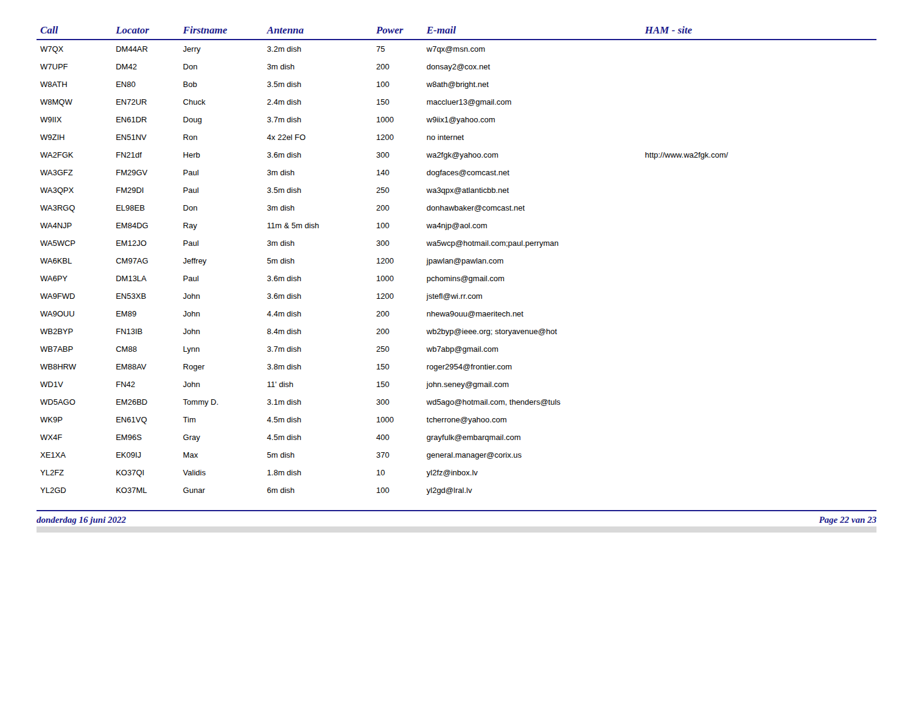| Call | Locator | Firstname | Antenna | Power | E-mail | HAM - site |
| --- | --- | --- | --- | --- | --- | --- |
| W7QX | DM44AR | Jerry | 3.2m dish | 75 | w7qx@msn.com | |
| W7UPF | DM42 | Don | 3m dish | 200 | donsay2@cox.net | |
| W8ATH | EN80 | Bob | 3.5m dish | 100 | w8ath@bright.net | |
| W8MQW | EN72UR | Chuck | 2.4m dish | 150 | maccluer13@gmail.com | |
| W9IIX | EN61DR | Doug | 3.7m dish | 1000 | w9iix1@yahoo.com | |
| W9ZIH | EN51NV | Ron | 4x 22el FO | 1200 | no internet | |
| WA2FGK | FN21df | Herb | 3.6m dish | 300 | wa2fgk@yahoo.com | http://www.wa2fgk.com/ |
| WA3GFZ | FM29GV | Paul | 3m dish | 140 | dogfaces@comcast.net | |
| WA3QPX | FM29DI | Paul | 3.5m dish | 250 | wa3qpx@atlanticbb.net | |
| WA3RGQ | EL98EB | Don | 3m dish | 200 | donhawbaker@comcast.net | |
| WA4NJP | EM84DG | Ray | 11m & 5m dish | 100 | wa4njp@aol.com | |
| WA5WCP | EM12JO | Paul | 3m dish | 300 | wa5wcp@hotmail.com;paul.perryman | |
| WA6KBL | CM97AG | Jeffrey | 5m dish | 1200 | jpawlan@pawlan.com | |
| WA6PY | DM13LA | Paul | 3.6m dish | 1000 | pchomins@gmail.com | |
| WA9FWD | EN53XB | John | 3.6m dish | 1200 | jstefl@wi.rr.com | |
| WA9OUU | EM89 | John | 4.4m dish | 200 | nhewa9ouu@maeritech.net | |
| WB2BYP | FN13IB | John | 8.4m dish | 200 | wb2byp@ieee.org; storyavenue@hot | |
| WB7ABP | CM88 | Lynn | 3.7m dish | 250 | wb7abp@gmail.com | |
| WB8HRW | EM88AV | Roger | 3.8m dish | 150 | roger2954@frontier.com | |
| WD1V | FN42 | John | 11' dish | 150 | john.seney@gmail.com | |
| WD5AGO | EM26BD | Tommy D. | 3.1m dish | 300 | wd5ago@hotmail.com, thenders@tuls | |
| WK9P | EN61VQ | Tim | 4.5m dish | 1000 | tcherrone@yahoo.com | |
| WX4F | EM96S | Gray | 4.5m dish | 400 | grayfulk@embarqmail.com | |
| XE1XA | EK09IJ | Max | 5m dish | 370 | general.manager@corix.us | |
| YL2FZ | KO37QI | Validis | 1.8m dish | 10 | yl2fz@inbox.lv | |
| YL2GD | KO37ML | Gunar | 6m dish | 100 | yl2gd@lral.lv | |
donderdag 16 juni 2022 Page 22 van 23